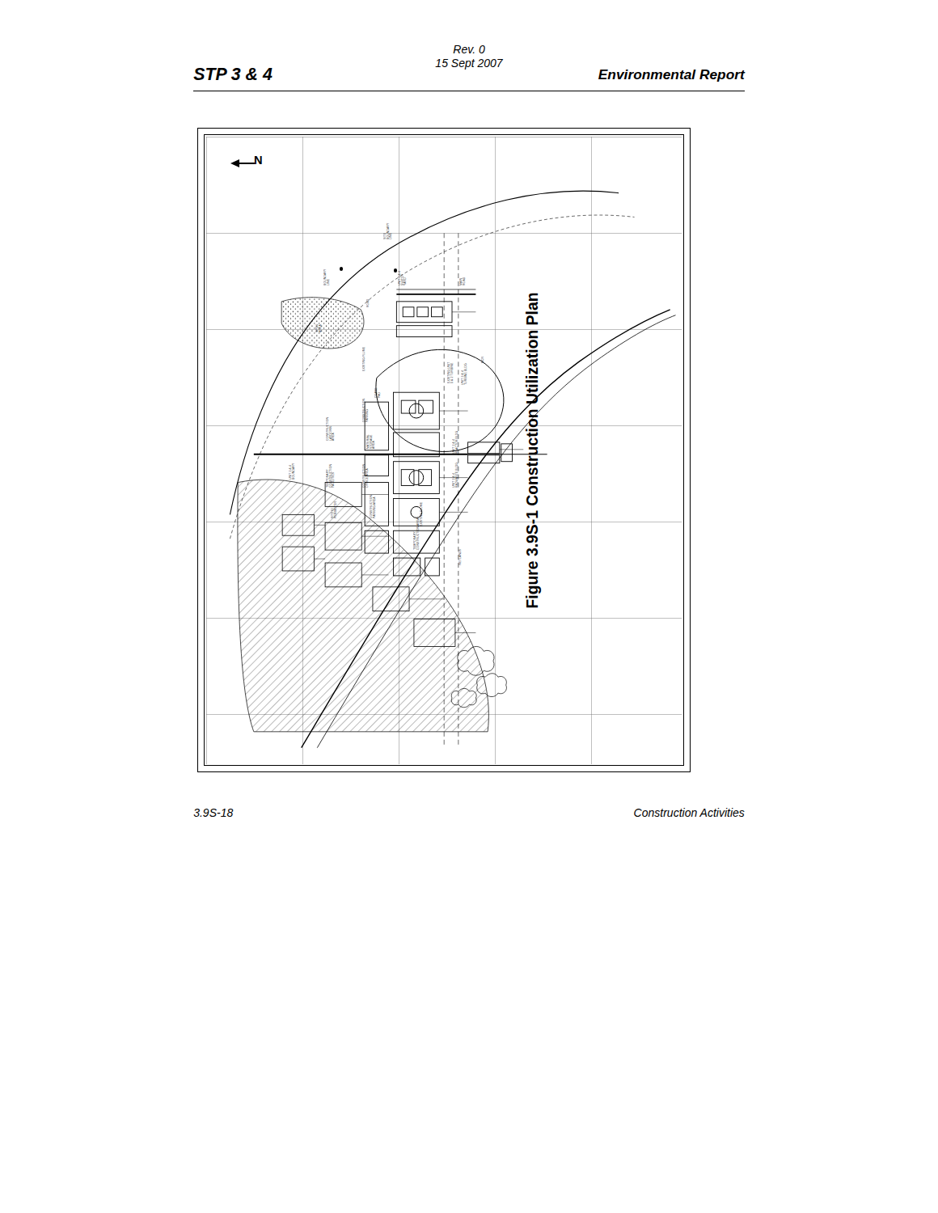Rev. 0
15 Sept 2007
STP 3 & 4
Environmental Report
N
SITE
BOUNDARY
LINE BOUNDARY
LINE UNIT 3 & 4
SWITCH
YARD MAIN
ROAD ROAD MCR EXISTING UNIT
1 & 2 TURBINE UNIT 3 & 4
TURBINE BLDG EXISTING FLUME CRANE
PAD CONSTRUCTION
PARKING CONSTRUCTION
LAYDOWN
AREA MATERIAL
STORAGE
AREA UNIT 3 & 4
REACTOR BLDG UNIT 3 & 4
BOUNDARY TEMPORARY
CONSTRUCTION
FACILITIES CONSTRUCTION
OFFICE AREA UNIT 3 & 4
RADWASTE BLDG SITE ID
PERIMETER CONSTRUCTION
PARKING AREA EXISTING FLUME TEMPORARY
CONSTRUCTION AREA WETLANDS SPOIL
AREA
Figure 3.9S-1 Construction Utilization Plan
3.9S-18 Construction Activities